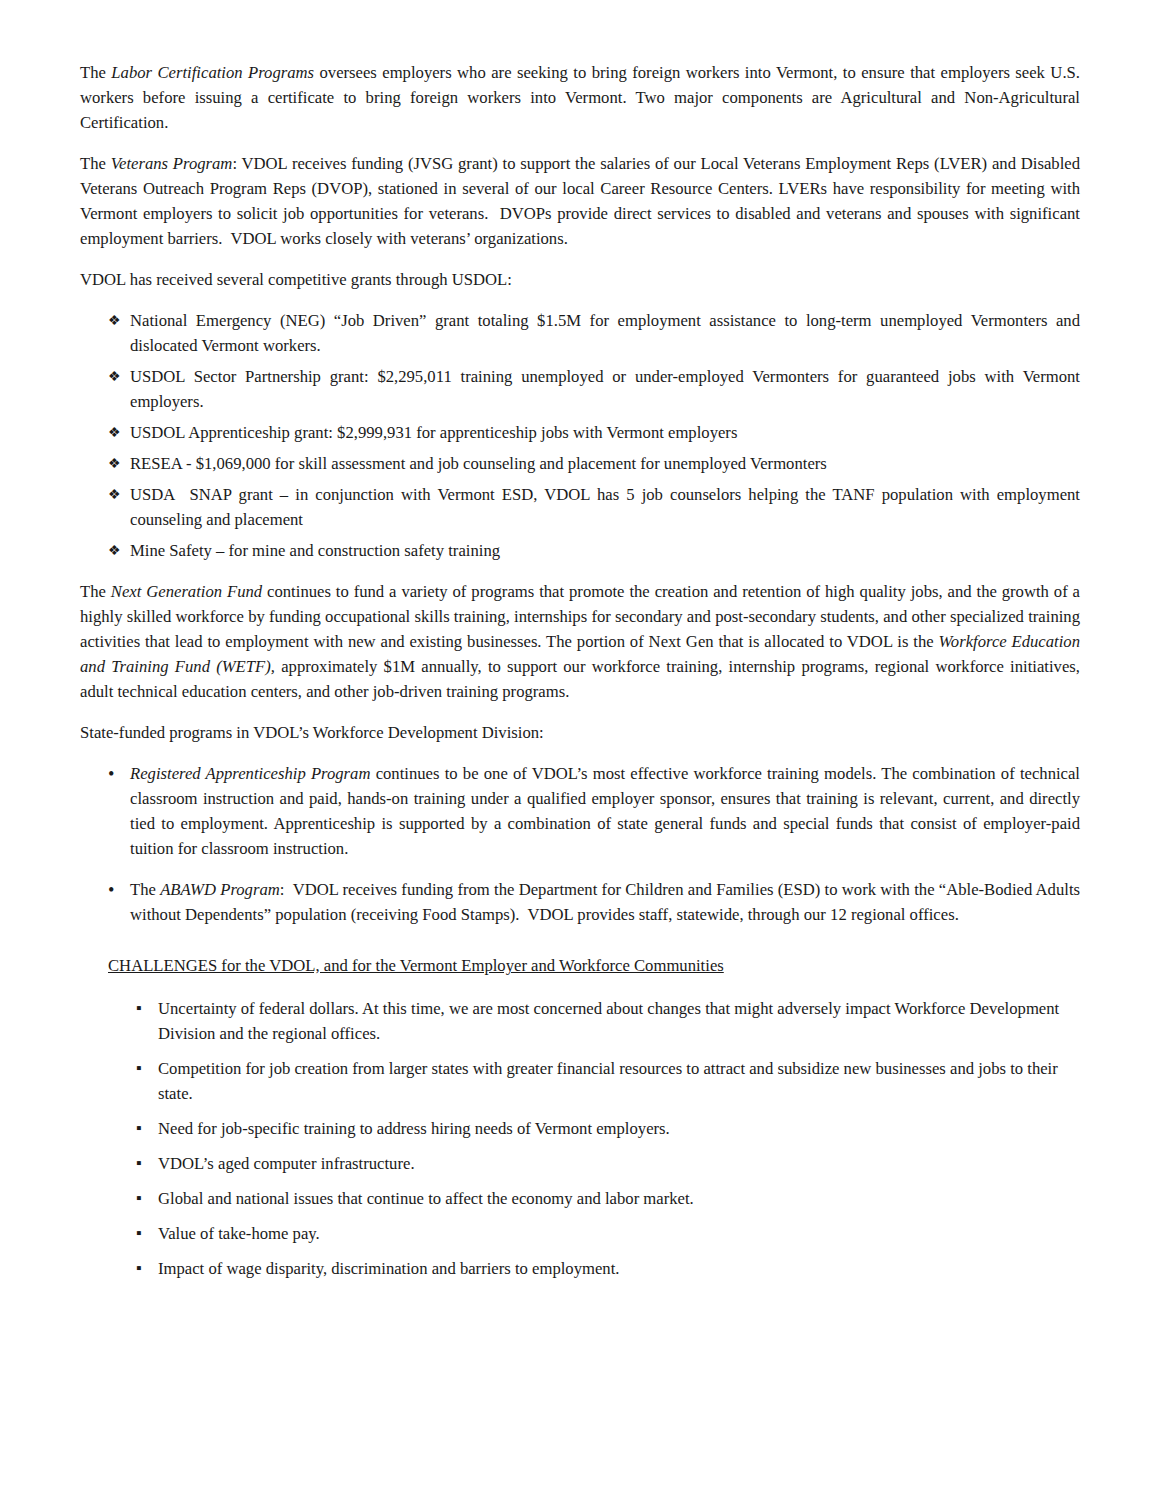The Labor Certification Programs oversees employers who are seeking to bring foreign workers into Vermont, to ensure that employers seek U.S. workers before issuing a certificate to bring foreign workers into Vermont. Two major components are Agricultural and Non-Agricultural Certification.
The Veterans Program: VDOL receives funding (JVSG grant) to support the salaries of our Local Veterans Employment Reps (LVER) and Disabled Veterans Outreach Program Reps (DVOP), stationed in several of our local Career Resource Centers. LVERs have responsibility for meeting with Vermont employers to solicit job opportunities for veterans. DVOPs provide direct services to disabled and veterans and spouses with significant employment barriers. VDOL works closely with veterans’ organizations.
VDOL has received several competitive grants through USDOL:
National Emergency (NEG) “Job Driven” grant totaling $1.5M for employment assistance to long-term unemployed Vermonters and dislocated Vermont workers.
USDOL Sector Partnership grant: $2,295,011 training unemployed or under-employed Vermonters for guaranteed jobs with Vermont employers.
USDOL Apprenticeship grant: $2,999,931 for apprenticeship jobs with Vermont employers
RESEA - $1,069,000 for skill assessment and job counseling and placement for unemployed Vermonters
USDA SNAP grant – in conjunction with Vermont ESD, VDOL has 5 job counselors helping the TANF population with employment counseling and placement
Mine Safety – for mine and construction safety training
The Next Generation Fund continues to fund a variety of programs that promote the creation and retention of high quality jobs, and the growth of a highly skilled workforce by funding occupational skills training, internships for secondary and post-secondary students, and other specialized training activities that lead to employment with new and existing businesses. The portion of Next Gen that is allocated to VDOL is the Workforce Education and Training Fund (WETF), approximately $1M annually, to support our workforce training, internship programs, regional workforce initiatives, adult technical education centers, and other job-driven training programs.
State-funded programs in VDOL’s Workforce Development Division:
Registered Apprenticeship Program continues to be one of VDOL’s most effective workforce training models. The combination of technical classroom instruction and paid, hands-on training under a qualified employer sponsor, ensures that training is relevant, current, and directly tied to employment. Apprenticeship is supported by a combination of state general funds and special funds that consist of employer-paid tuition for classroom instruction.
The ABAWD Program: VDOL receives funding from the Department for Children and Families (ESD) to work with the “Able-Bodied Adults without Dependents” population (receiving Food Stamps). VDOL provides staff, statewide, through our 12 regional offices.
CHALLENGES for the VDOL, and for the Vermont Employer and Workforce Communities
Uncertainty of federal dollars. At this time, we are most concerned about changes that might adversely impact Workforce Development Division and the regional offices.
Competition for job creation from larger states with greater financial resources to attract and subsidize new businesses and jobs to their state.
Need for job-specific training to address hiring needs of Vermont employers.
VDOL’s aged computer infrastructure.
Global and national issues that continue to affect the economy and labor market.
Value of take-home pay.
Impact of wage disparity, discrimination and barriers to employment.